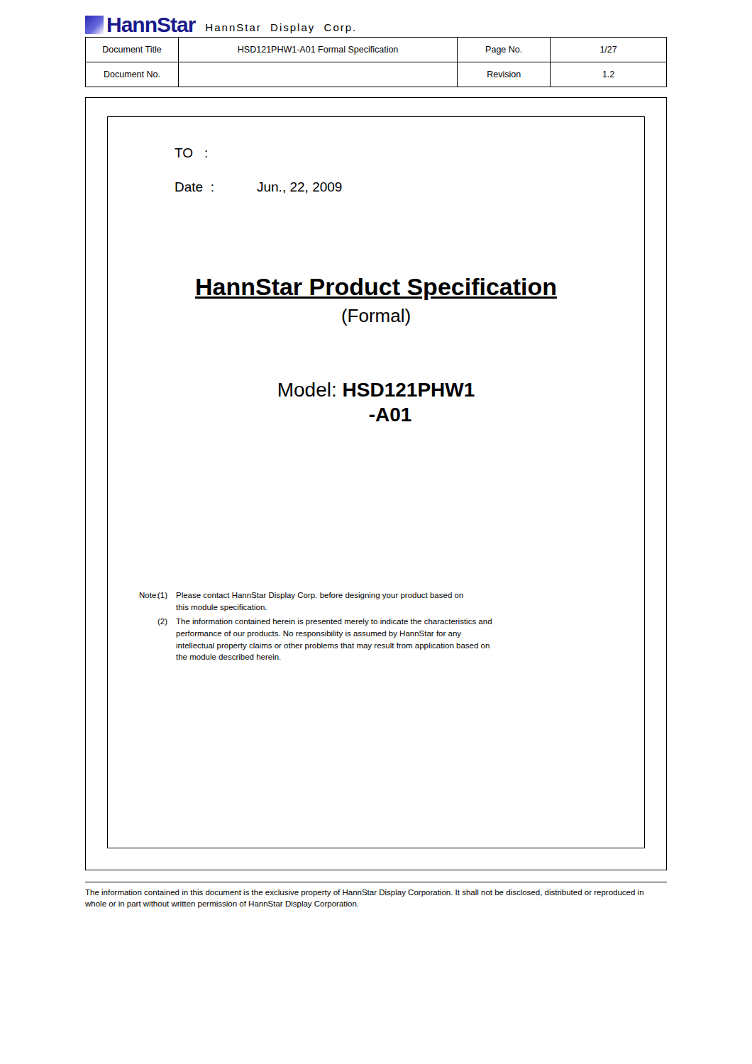Hann Star
HannStar Display Corp.
| Document Title | HSD121PHW1-A01 Formal Specification | Page No. | 1/27 |
| Document No. | | Revision | 1.2 |
TO :
Date : Jun., 22, 2009
HannStar Product Specification
(Formal)
Model: HSD121PHW1
-A01
Note:(1) Please contact HannStar Display Corp. before designing your product based on this module specification.
(2) The information contained herein is presented merely to indicate the characteristics and performance of our products. No responsibility is assumed by HannStar for any intellectual property claims or other problems that may result from application based on the module described herein.
The information contained in this document is the exclusive property of HannStar Display Corporation. It shall not be disclosed, distributed or reproduced in whole or in part without written permission of HannStar Display Corporation.